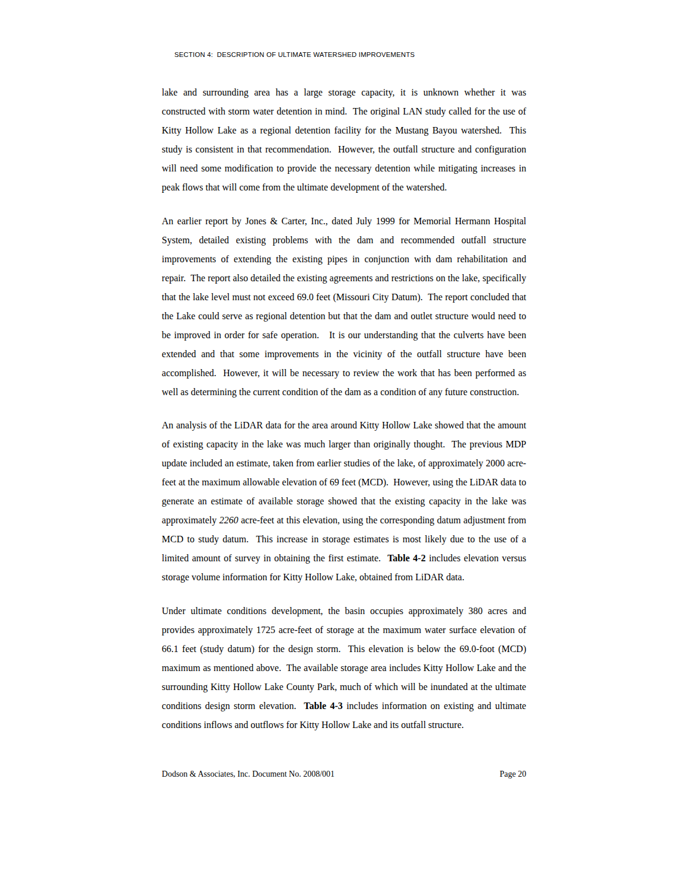SECTION 4: DESCRIPTION OF ULTIMATE WATERSHED IMPROVEMENTS
lake and surrounding area has a large storage capacity, it is unknown whether it was constructed with storm water detention in mind. The original LAN study called for the use of Kitty Hollow Lake as a regional detention facility for the Mustang Bayou watershed. This study is consistent in that recommendation. However, the outfall structure and configuration will need some modification to provide the necessary detention while mitigating increases in peak flows that will come from the ultimate development of the watershed.
An earlier report by Jones & Carter, Inc., dated July 1999 for Memorial Hermann Hospital System, detailed existing problems with the dam and recommended outfall structure improvements of extending the existing pipes in conjunction with dam rehabilitation and repair. The report also detailed the existing agreements and restrictions on the lake, specifically that the lake level must not exceed 69.0 feet (Missouri City Datum). The report concluded that the Lake could serve as regional detention but that the dam and outlet structure would need to be improved in order for safe operation. It is our understanding that the culverts have been extended and that some improvements in the vicinity of the outfall structure have been accomplished. However, it will be necessary to review the work that has been performed as well as determining the current condition of the dam as a condition of any future construction.
An analysis of the LiDAR data for the area around Kitty Hollow Lake showed that the amount of existing capacity in the lake was much larger than originally thought. The previous MDP update included an estimate, taken from earlier studies of the lake, of approximately 2000 acre-feet at the maximum allowable elevation of 69 feet (MCD). However, using the LiDAR data to generate an estimate of available storage showed that the existing capacity in the lake was approximately 2260 acre-feet at this elevation, using the corresponding datum adjustment from MCD to study datum. This increase in storage estimates is most likely due to the use of a limited amount of survey in obtaining the first estimate. Table 4-2 includes elevation versus storage volume information for Kitty Hollow Lake, obtained from LiDAR data.
Under ultimate conditions development, the basin occupies approximately 380 acres and provides approximately 1725 acre-feet of storage at the maximum water surface elevation of 66.1 feet (study datum) for the design storm. This elevation is below the 69.0-foot (MCD) maximum as mentioned above. The available storage area includes Kitty Hollow Lake and the surrounding Kitty Hollow Lake County Park, much of which will be inundated at the ultimate conditions design storm elevation. Table 4-3 includes information on existing and ultimate conditions inflows and outflows for Kitty Hollow Lake and its outfall structure.
Dodson & Associates, Inc. Document No. 2008/001
Page 20